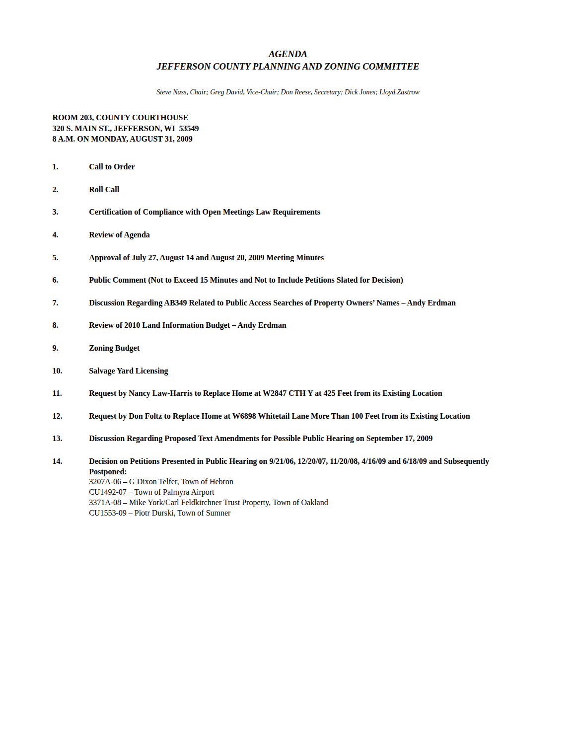AGENDA
JEFFERSON COUNTY PLANNING AND ZONING COMMITTEE
Steve Nass, Chair; Greg David, Vice-Chair; Don Reese, Secretary; Dick Jones; Lloyd Zastrow
ROOM 203, COUNTY COURTHOUSE
320 S. MAIN ST., JEFFERSON, WI 53549
8 A.M. ON MONDAY, AUGUST 31, 2009
1. Call to Order
2. Roll Call
3. Certification of Compliance with Open Meetings Law Requirements
4. Review of Agenda
5. Approval of July 27, August 14 and August 20, 2009 Meeting Minutes
6. Public Comment (Not to Exceed 15 Minutes and Not to Include Petitions Slated for Decision)
7. Discussion Regarding AB349 Related to Public Access Searches of Property Owners’ Names – Andy Erdman
8. Review of 2010 Land Information Budget – Andy Erdman
9. Zoning Budget
10. Salvage Yard Licensing
11. Request by Nancy Law-Harris to Replace Home at W2847 CTH Y at 425 Feet from its Existing Location
12. Request by Don Foltz to Replace Home at W6898 Whitetail Lane More Than 100 Feet from its Existing Location
13. Discussion Regarding Proposed Text Amendments for Possible Public Hearing on September 17, 2009
14. Decision on Petitions Presented in Public Hearing on 9/21/06, 12/20/07, 11/20/08, 4/16/09 and 6/18/09 and Subsequently Postponed:
3207A-06 – G Dixon Telfer, Town of Hebron
CU1492-07 – Town of Palmyra Airport
3371A-08 – Mike York/Carl Feldkirchner Trust Property, Town of Oakland
CU1553-09 – Piotr Durski, Town of Sumner